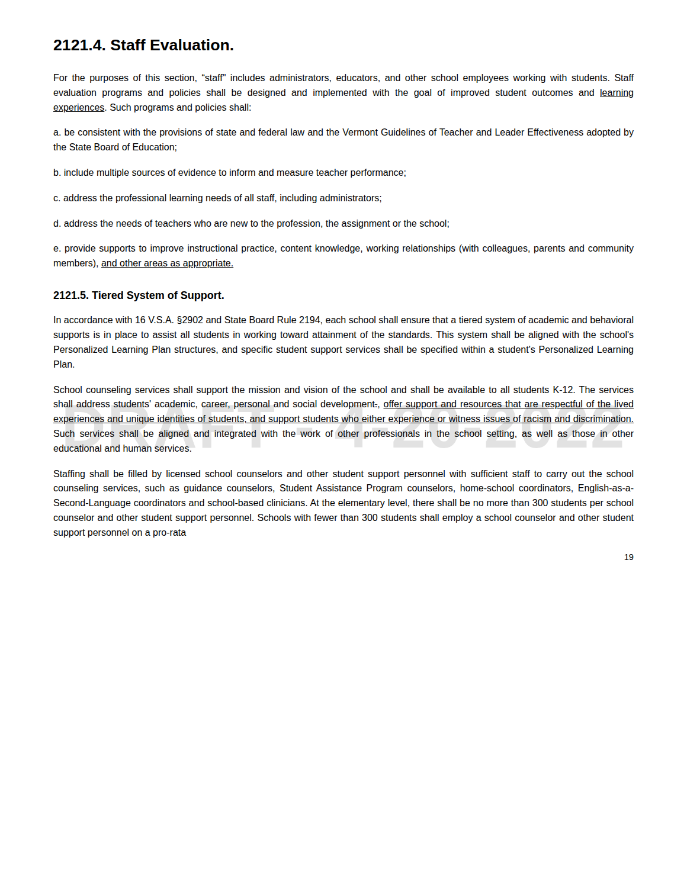DRAFT - 4-20-2022
2121.4. Staff Evaluation.
For the purposes of this section, “staff" includes administrators, educators, and other school employees working with students. Staff evaluation programs and policies shall be designed and implemented with the goal of improved student outcomes and learning experiences. Such programs and policies shall:
a. be consistent with the provisions of state and federal law and the Vermont Guidelines of Teacher and Leader Effectiveness adopted by the State Board of Education;
b. include multiple sources of evidence to inform and measure teacher performance;
c. address the professional learning needs of all staff, including administrators;
d. address the needs of teachers who are new to the profession, the assignment or the school;
e. provide supports to improve instructional practice, content knowledge, working relationships (with colleagues, parents and community members), and other areas as appropriate.
2121.5. Tiered System of Support.
In accordance with 16 V.S.A. §2902 and State Board Rule 2194, each school shall ensure that a tiered system of academic and behavioral supports is in place to assist all students in working toward attainment of the standards. This system shall be aligned with the school's Personalized Learning Plan structures, and specific student support services shall be specified within a student's Personalized Learning Plan.
School counseling services shall support the mission and vision of the school and shall be available to all students K-12. The services shall address students' academic, career, personal and social development., offer support and resources that are respectful of the lived experiences and unique identities of students, and support students who either experience or witness issues of racism and discrimination. Such services shall be aligned and integrated with the work of other professionals in the school setting, as well as those in other educational and human services.
Staffing shall be filled by licensed school counselors and other student support personnel with sufficient staff to carry out the school counseling services, such as guidance counselors, Student Assistance Program counselors, home-school coordinators, English-as-a-Second-Language coordinators and school-based clinicians. At the elementary level, there shall be no more than 300 students per school counselor and other student support personnel. Schools with fewer than 300 students shall employ a school counselor and other student support personnel on a pro-rata
19